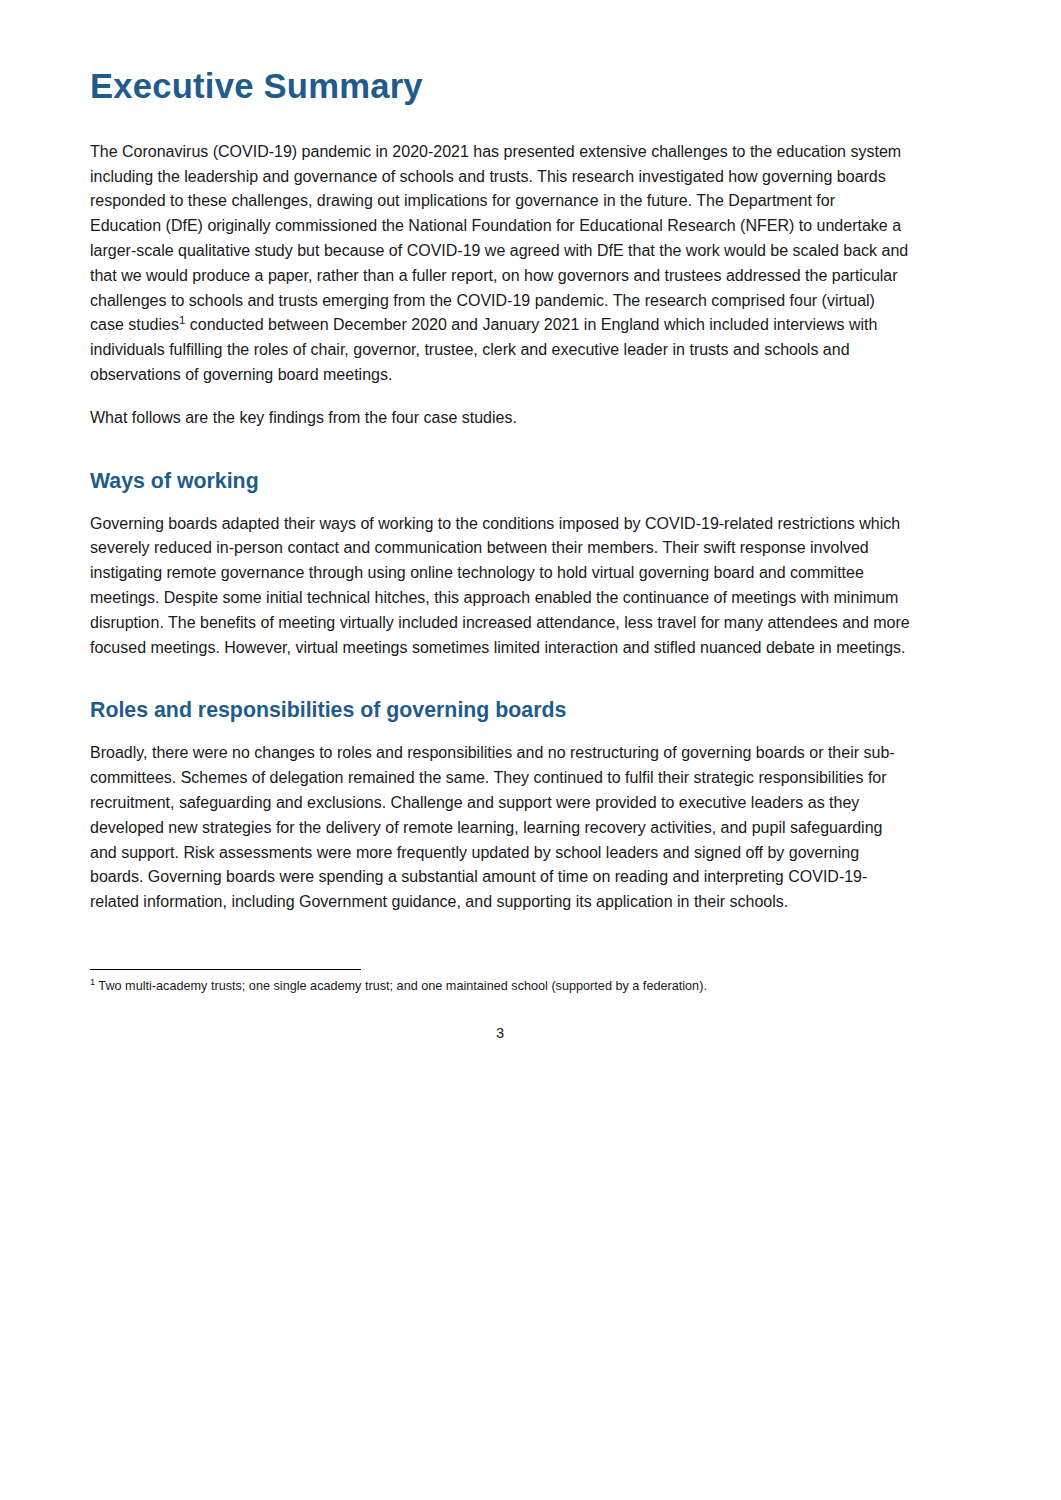Executive Summary
The Coronavirus (COVID-19) pandemic in 2020-2021 has presented extensive challenges to the education system including the leadership and governance of schools and trusts. This research investigated how governing boards responded to these challenges, drawing out implications for governance in the future. The Department for Education (DfE) originally commissioned the National Foundation for Educational Research (NFER) to undertake a larger-scale qualitative study but because of COVID-19 we agreed with DfE that the work would be scaled back and that we would produce a paper, rather than a fuller report, on how governors and trustees addressed the particular challenges to schools and trusts emerging from the COVID-19 pandemic. The research comprised four (virtual) case studies1 conducted between December 2020 and January 2021 in England which included interviews with individuals fulfilling the roles of chair, governor, trustee, clerk and executive leader in trusts and schools and observations of governing board meetings.
What follows are the key findings from the four case studies.
Ways of working
Governing boards adapted their ways of working to the conditions imposed by COVID-19-related restrictions which severely reduced in-person contact and communication between their members. Their swift response involved instigating remote governance through using online technology to hold virtual governing board and committee meetings. Despite some initial technical hitches, this approach enabled the continuance of meetings with minimum disruption. The benefits of meeting virtually included increased attendance, less travel for many attendees and more focused meetings. However, virtual meetings sometimes limited interaction and stifled nuanced debate in meetings.
Roles and responsibilities of governing boards
Broadly, there were no changes to roles and responsibilities and no restructuring of governing boards or their sub-committees. Schemes of delegation remained the same. They continued to fulfil their strategic responsibilities for recruitment, safeguarding and exclusions. Challenge and support were provided to executive leaders as they developed new strategies for the delivery of remote learning, learning recovery activities, and pupil safeguarding and support. Risk assessments were more frequently updated by school leaders and signed off by governing boards. Governing boards were spending a substantial amount of time on reading and interpreting COVID-19-related information, including Government guidance, and supporting its application in their schools.
1 Two multi-academy trusts; one single academy trust; and one maintained school (supported by a federation).
3